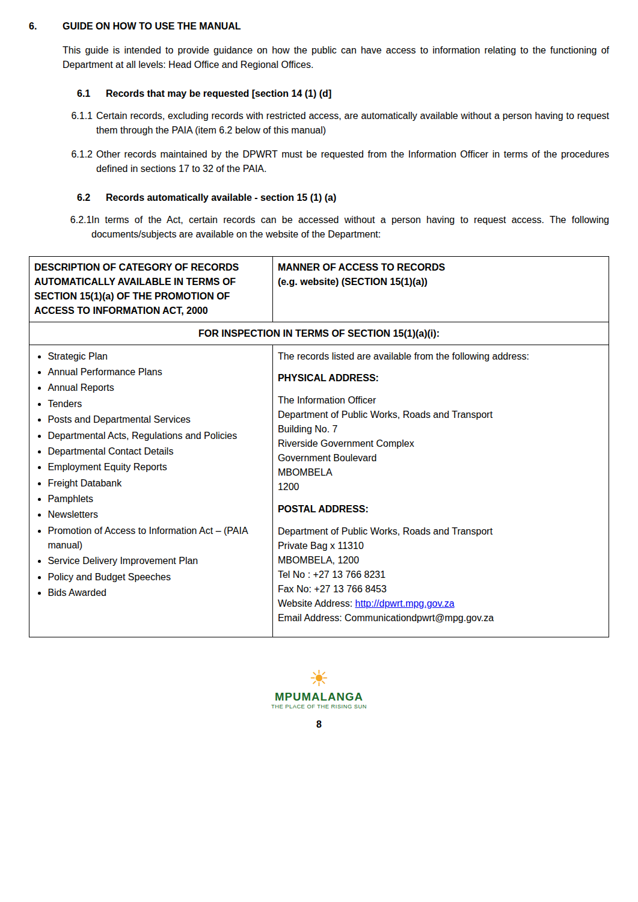6. GUIDE ON HOW TO USE THE MANUAL
This guide is intended to provide guidance on how the public can have access to information relating to the functioning of Department at all levels: Head Office and Regional Offices.
6.1 Records that may be requested [section 14 (1) (d]
6.1.1 Certain records, excluding records with restricted access, are automatically available without a person having to request them through the PAIA (item 6.2 below of this manual)
6.1.2 Other records maintained by the DPWRT must be requested from the Information Officer in terms of the procedures defined in sections 17 to 32 of the PAIA.
6.2 Records automatically available - section 15 (1) (a)
6.2.1 In terms of the Act, certain records can be accessed without a person having to request access. The following documents/subjects are available on the website of the Department:
| DESCRIPTION OF CATEGORY OF RECORDS AUTOMATICALLY AVAILABLE IN TERMS OF SECTION 15(1)(a) OF THE PROMOTION OF ACCESS TO INFORMATION ACT, 2000 | MANNER OF ACCESS TO RECORDS (e.g. website) (SECTION 15(1)(a)) |
| --- | --- |
| FOR INSPECTION IN TERMS OF SECTION 15(1)(a)(i): |
| Strategic Plan Annual Performance Plans Annual Reports Tenders Posts and Departmental Services Departmental Acts, Regulations and Policies Departmental Contact Details Employment Equity Reports Freight Databank Pamphlets Newsletters Promotion of Access to Information Act – (PAIA manual) Service Delivery Improvement Plan Policy and Budget Speeches Bids Awarded | The records listed are available from the following address: PHYSICAL ADDRESS: The Information Officer Department of Public Works, Roads and Transport Building No. 7 Riverside Government Complex Government Boulevard MBOMBELA 1200 POSTAL ADDRESS: Department of Public Works, Roads and Transport Private Bag x 11310 MBOMBELA, 1200 Tel No : +27 13 766 8231 Fax No: +27 13 766 8453 Website Address: http://dpwrt.mpg.gov.za Email Address: Communicationdpwrt@mpg.gov.za |
☀
MPUMALANGA
THE PLACE OF THE RISING SUN
8